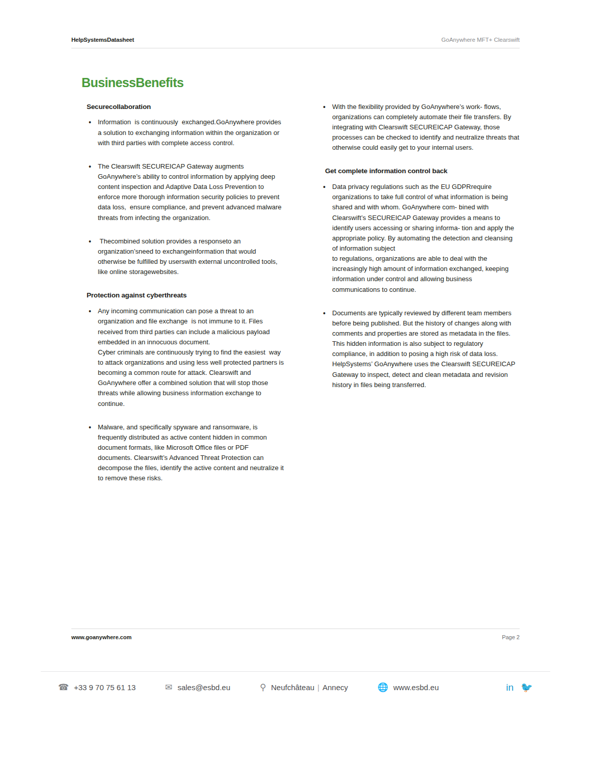HelpSystemsDatasheet
GoAnywhere MFT+ Clearswift
BusinessBenefits
Securecollaboration
Information is continuously exchanged.GoAnywhere provides a solution to exchanging information within the organization or with third parties with complete access control.
The Clearswift SECUREICAP Gateway augments GoAnywhere’s ability to control information by applying deep content inspection and Adaptive Data Loss Prevention to enforce more thorough information security policies to prevent data loss, ensure compliance, and prevent advanced malware threats from infecting the organization.
Thecombined solution provides a responseto an organization’sneed to exchangeinformation that would otherwise be fulfilled by userswith external uncontrolled tools, like online storagewebsites.
Protection against cyberthreats
Any incoming communication can pose a threat to an organization and file exchange is not immune to it. Files received from third parties can include a malicious payload embedded in an innocuous document.
Cyber criminals are continuously trying to find the easiest way to attack organizations and using less well protected partners is becoming a common route for attack. Clearswift and GoAnywhere offer a combined solution that will stop those threats while allowing business information exchange to continue.
Malware, and specifically spyware and ransomware, is frequently distributed as active content hidden in common document formats, like Microsoft Office files or PDF documents. Clearswift’s Advanced Threat Protection can decompose the files, identify the active content and neutralize it to remove these risks.
With the flexibility provided by GoAnywhere’s work- flows, organizations can completely automate their file transfers. By integrating with Clearswift SECUREICAP Gateway, those processes can be checked to identify and neutralize threats that otherwise could easily get to your internal users.
Get complete information control back
Data privacy regulations such as the EU GDPRrequire organizations to take full control of what information is being shared and with whom. GoAnywhere com- bined with Clearswift’s SECUREICAP Gateway provides a means to identify users accessing or sharing informa- tion and apply the appropriate policy. By automating the detection and cleansing of information subject
to regulations, organizations are able to deal with the increasingly high amount of information exchanged, keeping information under control and allowing business communications to continue.
Documents are typically reviewed by different team members before being published. But the history of changes along with comments and properties are stored as metadata in the files. This hidden information is also subject to regulatory compliance, in addition to posing a high risk of data loss. HelpSystems’ GoAnywhere uses the Clearswift SECUREICAP Gateway to inspect, detect and clean metadata and revision history in files being transferred.
www.goanywhere.com
Page 2
☎+33 9 70 75 61 13
✉sales@esbd.eu
⚲Neufchâteau|Annecy
🌐www.esbd.eu
in🐦